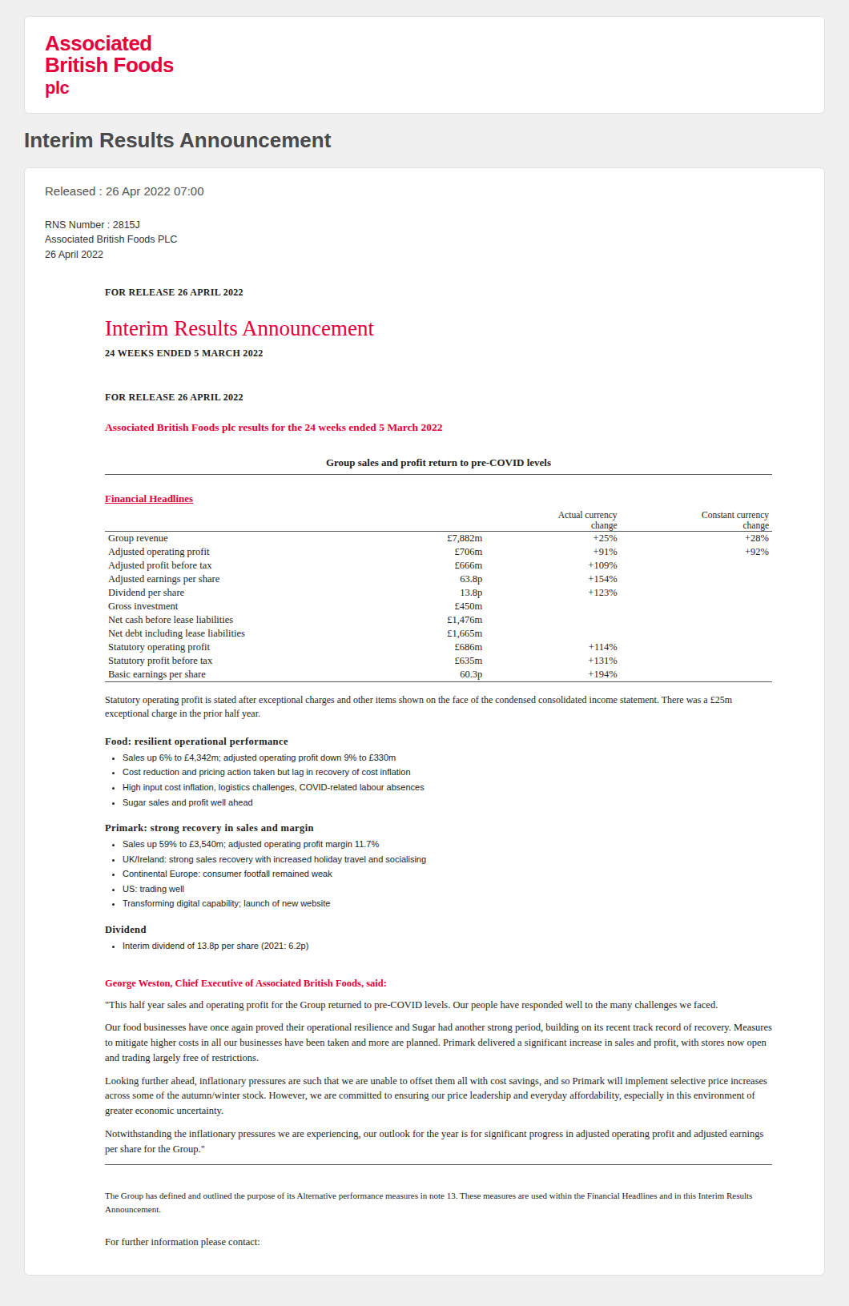Associated
British Foodsplc
Interim Results Announcement
Released : 26 Apr 2022 07:00
RNS Number : 2815J
Associated British Foods PLC
26 April 2022
FOR RELEASE 26 APRIL 2022
Interim Results Announcement
24 WEEKS ENDED 5 MARCH 2022
FOR RELEASE 26 APRIL 2022
Associated British Foods plc results for the 24 weeks ended 5 March 2022
Group sales and profit return to pre-COVID levels
Financial Headlines
| | | Actual currency | Constant currency |
| --- | --- | --- | --- |
| | | change | change |
| Group revenue | £7,882m | +25% | +28% |
| Adjusted operating profit | £706m | +91% | +92% |
| Adjusted profit before tax | £666m | +109% | |
| Adjusted earnings per share | 63.8p | +154% | |
| Dividend per share | 13.8p | +123% | |
| Gross investment | £450m | | |
| Net cash before lease liabilities | £1,476m | | |
| Net debt including lease liabilities | £1,665m | | |
| Statutory operating profit | £686m | +114% | |
| Statutory profit before tax | £635m | +131% | |
| Basic earnings per share | 60.3p | +194% | |
Statutory operating profit is stated after exceptional charges and other items shown on the face of the condensed consolidated income statement. There was a £25m exceptional charge in the prior half year.
Food: resilient operational performance
Sales up 6% to £4,342m; adjusted operating profit down 9% to £330m
Cost reduction and pricing action taken but lag in recovery of cost inflation
High input cost inflation, logistics challenges, COVID-related labour absences
Sugar sales and profit well ahead
Primark: strong recovery in sales and margin
Sales up 59% to £3,540m; adjusted operating profit margin 11.7%
UK/Ireland: strong sales recovery with increased holiday travel and socialising
Continental Europe: consumer footfall remained weak
US: trading well
Transforming digital capability; launch of new website
Dividend
Interim dividend of 13.8p per share (2021: 6.2p)
George Weston, Chief Executive of Associated British Foods, said:
"This half year sales and operating profit for the Group returned to pre-COVID levels. Our people have responded well to the many challenges we faced.
Our food businesses have once again proved their operational resilience and Sugar had another strong period, building on its recent track record of recovery. Measures to mitigate higher costs in all our businesses have been taken and more are planned. Primark delivered a significant increase in sales and profit, with stores now open and trading largely free of restrictions.
Looking further ahead, inflationary pressures are such that we are unable to offset them all with cost savings, and so Primark will implement selective price increases across some of the autumn/winter stock. However, we are committed to ensuring our price leadership and everyday affordability, especially in this environment of greater economic uncertainty.
Notwithstanding the inflationary pressures we are experiencing, our outlook for the year is for significant progress in adjusted operating profit and adjusted earnings per share for the Group."
The Group has defined and outlined the purpose of its Alternative performance measures in note 13. These measures are used within the Financial Headlines and in this Interim Results Announcement.
For further information please contact: